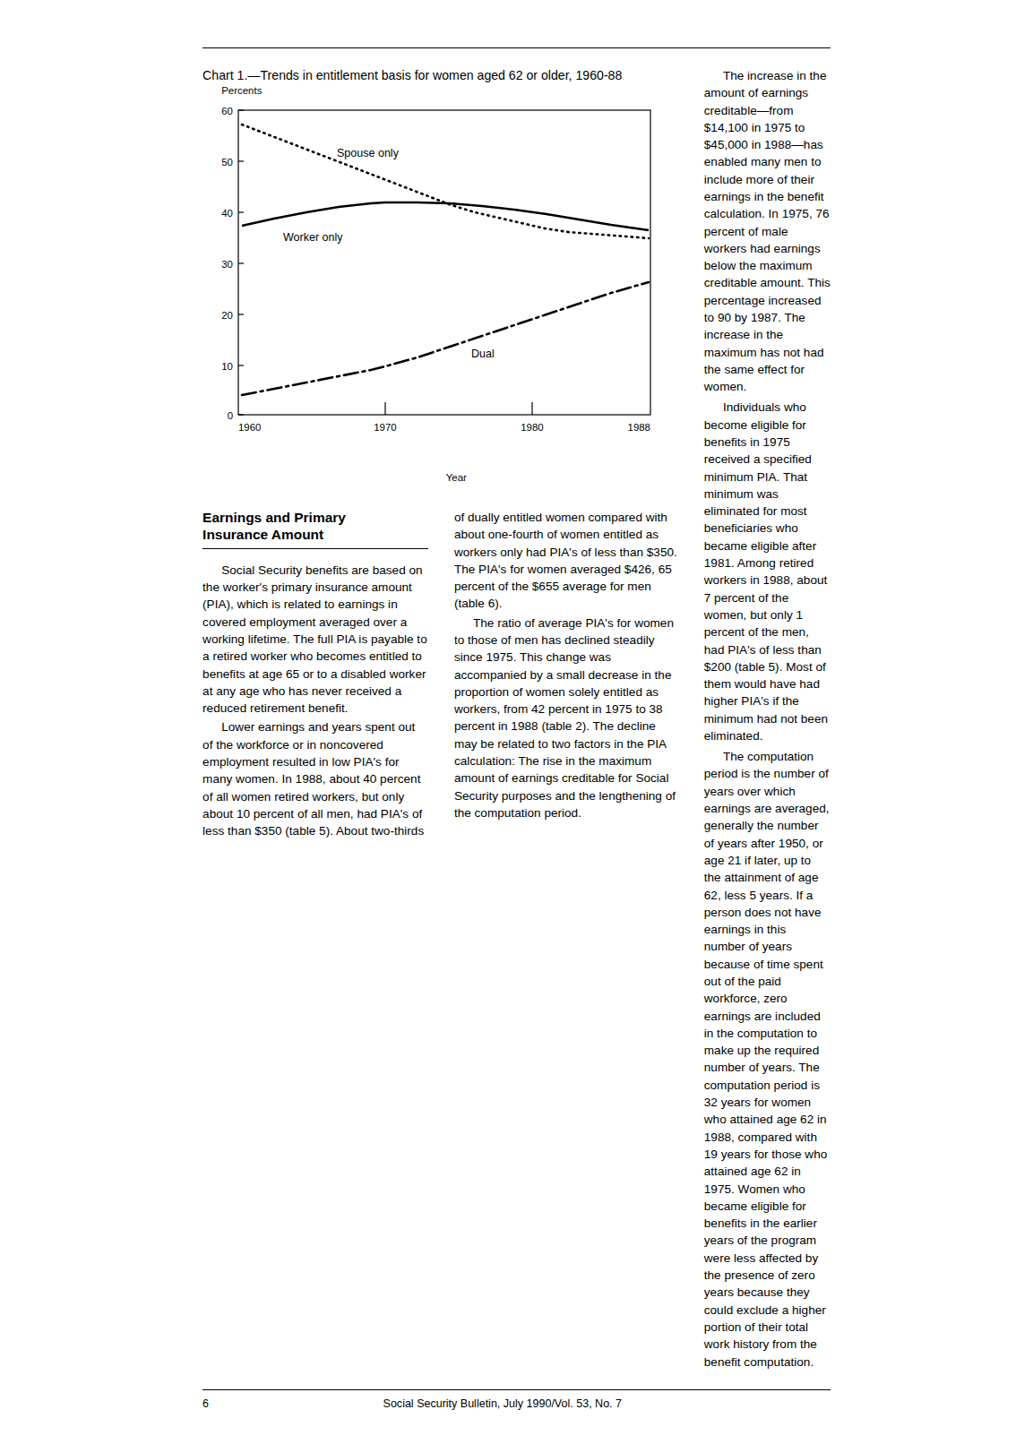Chart 1.—Trends in entitlement basis for women aged 62 or older, 1960-88
Percents
60 50 40 30 20 10 0 1960 1970 1980 1988 Spouse only Worker only Dual
Year
Earnings and Primary
Insurance Amount
Social Security benefits are based on the worker's primary insurance amount (PIA), which is related to earnings in covered employment averaged over a working lifetime. The full PIA is payable to a retired worker who becomes entitled to benefits at age 65 or to a disabled worker at any age who has never received a reduced retirement benefit.
Lower earnings and years spent out of the workforce or in noncovered employment resulted in low PIA's for many women. In 1988, about 40 percent of all women retired workers, but only about 10 percent of all men, had PIA's of less than $350 (table 5). About two-thirds
of dually entitled women compared with about one-fourth of women entitled as workers only had PIA's of less than $350. The PIA's for women averaged $426, 65 percent of the $655 average for men (table 6).
The ratio of average PIA's for women to those of men has declined steadily since 1975. This change was accompanied by a small decrease in the proportion of women solely entitled as workers, from 42 percent in 1975 to 38 percent in 1988 (table 2). The decline may be related to two factors in the PIA calculation: The rise in the maximum amount of earnings creditable for Social Security purposes and the lengthening of the computation period.
The increase in the amount of earnings creditable—from $14,100 in 1975 to $45,000 in 1988—has enabled many men to include more of their earnings in the benefit calculation. In 1975, 76 percent of male workers had earnings below the maximum creditable amount. This percentage increased to 90 by 1987. The increase in the maximum has not had the same effect for women.
Individuals who become eligible for benefits in 1975 received a specified minimum PIA. That minimum was eliminated for most beneficiaries who became eligible after 1981. Among retired workers in 1988, about 7 percent of the women, but only 1 percent of the men, had PIA's of less than $200 (table 5). Most of them would have had higher PIA's if the minimum had not been eliminated.
The computation period is the number of years over which earnings are averaged, generally the number of years after 1950, or age 21 if later, up to the attainment of age 62, less 5 years. If a person does not have earnings in this number of years because of time spent out of the paid workforce, zero earnings are included in the computation to make up the required number of years. The computation period is 32 years for women who attained age 62 in 1988, compared with 19 years for those who attained age 62 in 1975. Women who became eligible for benefits in the earlier years of the program were less affected by the presence of zero years because they could exclude a higher portion of their total work history from the benefit computation.
6
Social Security Bulletin, July 1990/Vol. 53, No. 7